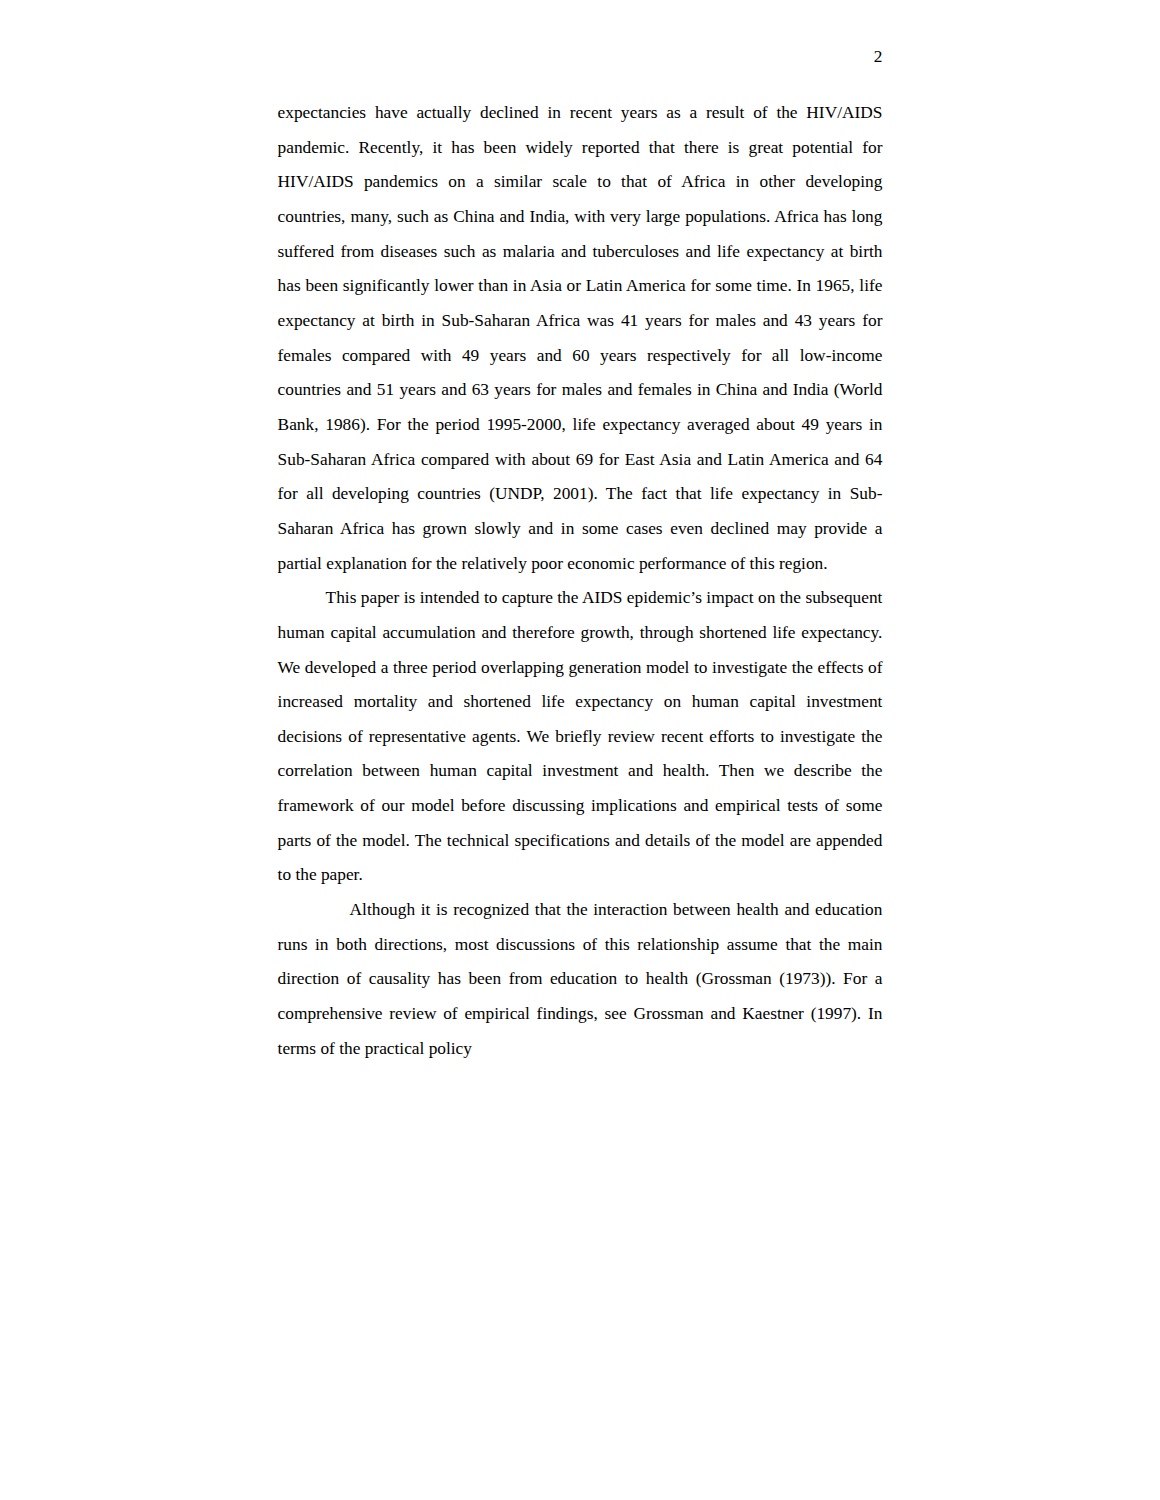2
expectancies have actually declined in recent years as a result of the HIV/AIDS pandemic. Recently, it has been widely reported that there is great potential for HIV/AIDS pandemics on a similar scale to that of Africa in other developing countries, many, such as China and India, with very large populations. Africa has long suffered from diseases such as malaria and tuberculoses and life expectancy at birth has been significantly lower than in Asia or Latin America for some time. In 1965, life expectancy at birth in Sub-Saharan Africa was 41 years for males and 43 years for females compared with 49 years and 60 years respectively for all low-income countries and 51 years and 63 years for males and females in China and India (World Bank, 1986). For the period 1995-2000, life expectancy averaged about 49 years in Sub-Saharan Africa compared with about 69 for East Asia and Latin America and 64 for all developing countries (UNDP, 2001). The fact that life expectancy in Sub-Saharan Africa has grown slowly and in some cases even declined may provide a partial explanation for the relatively poor economic performance of this region.
This paper is intended to capture the AIDS epidemic’s impact on the subsequent human capital accumulation and therefore growth, through shortened life expectancy. We developed a three period overlapping generation model to investigate the effects of increased mortality and shortened life expectancy on human capital investment decisions of representative agents. We briefly review recent efforts to investigate the correlation between human capital investment and health. Then we describe the framework of our model before discussing implications and empirical tests of some parts of the model. The technical specifications and details of the model are appended to the paper.
Although it is recognized that the interaction between health and education runs in both directions, most discussions of this relationship assume that the main direction of causality has been from education to health (Grossman (1973)). For a comprehensive review of empirical findings, see Grossman and Kaestner (1997). In terms of the practical policy